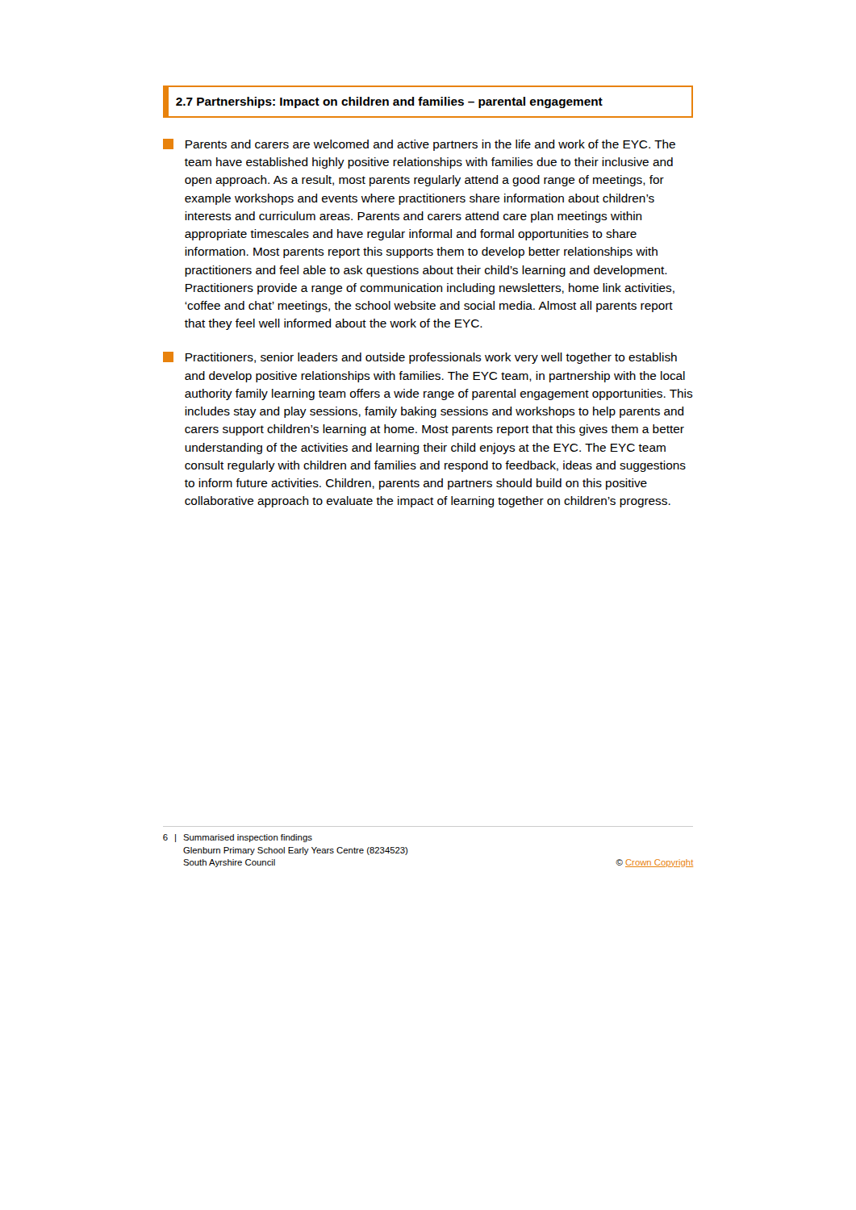2.7 Partnerships: Impact on children and families – parental engagement
Parents and carers are welcomed and active partners in the life and work of the EYC. The team have established highly positive relationships with families due to their inclusive and open approach. As a result, most parents regularly attend a good range of meetings, for example workshops and events where practitioners share information about children’s interests and curriculum areas. Parents and carers attend care plan meetings within appropriate timescales and have regular informal and formal opportunities to share information. Most parents report this supports them to develop better relationships with practitioners and feel able to ask questions about their child’s learning and development. Practitioners provide a range of communication including newsletters, home link activities, ‘coffee and chat’ meetings, the school website and social media. Almost all parents report that they feel well informed about the work of the EYC.
Practitioners, senior leaders and outside professionals work very well together to establish and develop positive relationships with families. The EYC team, in partnership with the local authority family learning team offers a wide range of parental engagement opportunities. This includes stay and play sessions, family baking sessions and workshops to help parents and carers support children’s learning at home. Most parents report that this gives them a better understanding of the activities and learning their child enjoys at the EYC. The EYC team consult regularly with children and families and respond to feedback, ideas and suggestions to inform future activities. Children, parents and partners should build on this positive collaborative approach to evaluate the impact of learning together on children’s progress.
6 | Summarised inspection findings
Glenburn Primary School Early Years Centre (8234523)
South Ayrshire Council
© Crown Copyright